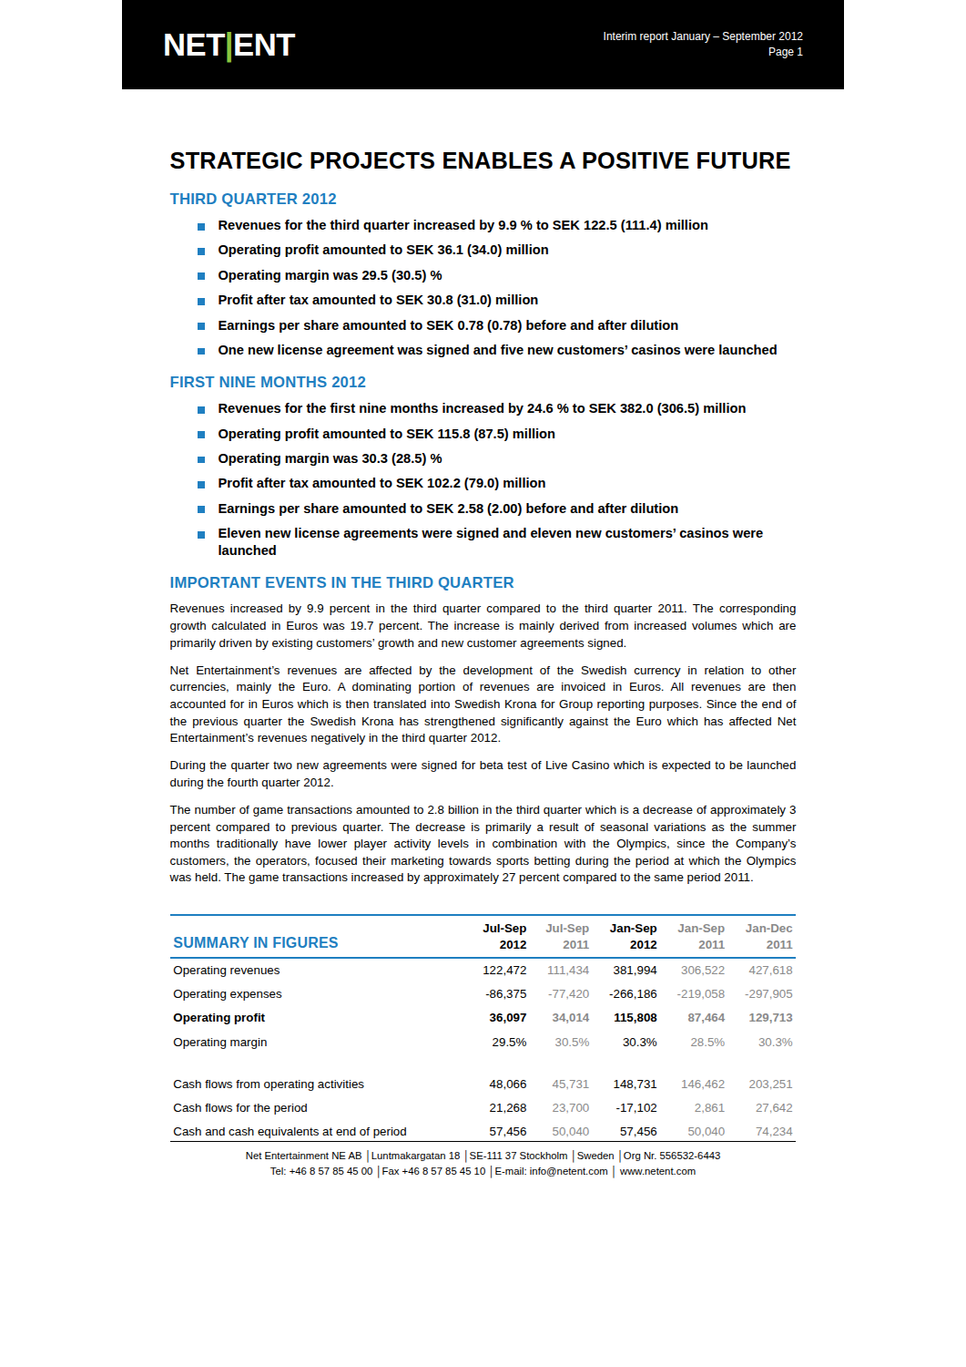NET|ENT
Interim report January – September 2012
Page 1
STRATEGIC PROJECTS ENABLES A POSITIVE FUTURE
THIRD QUARTER 2012
Revenues for the third quarter increased by 9.9 % to SEK 122.5 (111.4) million
Operating profit amounted to SEK 36.1 (34.0) million
Operating margin was 29.5 (30.5) %
Profit after tax amounted to SEK 30.8 (31.0) million
Earnings per share amounted to SEK 0.78 (0.78) before and after dilution
One new license agreement was signed and five new customers’ casinos were launched
FIRST NINE MONTHS 2012
Revenues for the first nine months increased by 24.6 % to SEK 382.0 (306.5) million
Operating profit amounted to SEK 115.8 (87.5) million
Operating margin was 30.3 (28.5) %
Profit after tax amounted to SEK 102.2 (79.0) million
Earnings per share amounted to SEK 2.58 (2.00) before and after dilution
Eleven new license agreements were signed and eleven new customers’ casinos were launched
IMPORTANT EVENTS IN THE THIRD QUARTER
Revenues increased by 9.9 percent in the third quarter compared to the third quarter 2011. The corresponding growth calculated in Euros was 19.7 percent. The increase is mainly derived from increased volumes which are primarily driven by existing customers’ growth and new customer agreements signed.
Net Entertainment’s revenues are affected by the development of the Swedish currency in relation to other currencies, mainly the Euro. A dominating portion of revenues are invoiced in Euros. All revenues are then accounted for in Euros which is then translated into Swedish Krona for Group reporting purposes. Since the end of the previous quarter the Swedish Krona has strengthened significantly against the Euro which has affected Net Entertainment’s revenues negatively in the third quarter 2012.
During the quarter two new agreements were signed for beta test of Live Casino which is expected to be launched during the fourth quarter 2012.
The number of game transactions amounted to 2.8 billion in the third quarter which is a decrease of approximately 3 percent compared to previous quarter. The decrease is primarily a result of seasonal variations as the summer months traditionally have lower player activity levels in combination with the Olympics, since the Company’s customers, the operators, focused their marketing towards sports betting during the period at which the Olympics was held. The game transactions increased by approximately 27 percent compared to the same period 2011.
| SUMMARY IN FIGURES | Jul-Sep 2012 | Jul-Sep 2011 | Jan-Sep 2012 | Jan-Sep 2011 | Jan-Dec 2011 |
| --- | --- | --- | --- | --- | --- |
| Operating revenues | 122,472 | 111,434 | 381,994 | 306,522 | 427,618 |
| Operating expenses | -86,375 | -77,420 | -266,186 | -219,058 | -297,905 |
| Operating profit | 36,097 | 34,014 | 115,808 | 87,464 | 129,713 |
| Operating margin | 29.5% | 30.5% | 30.3% | 28.5% | 30.3% |
| Cash flows from operating activities | 48,066 | 45,731 | 148,731 | 146,462 | 203,251 |
| Cash flows for the period | 21,268 | 23,700 | -17,102 | 2,861 | 27,642 |
| Cash and cash equivalents at end of period | 57,456 | 50,040 | 57,456 | 50,040 | 74,234 |
Net Entertainment NE AB │Luntmakargatan 18 │SE-111 37 Stockholm │Sweden │Org Nr. 556532-6443
Tel: +46 8 57 85 45 00 │Fax +46 8 57 85 45 10 │E-mail: info@netent.com │ www.netent.com